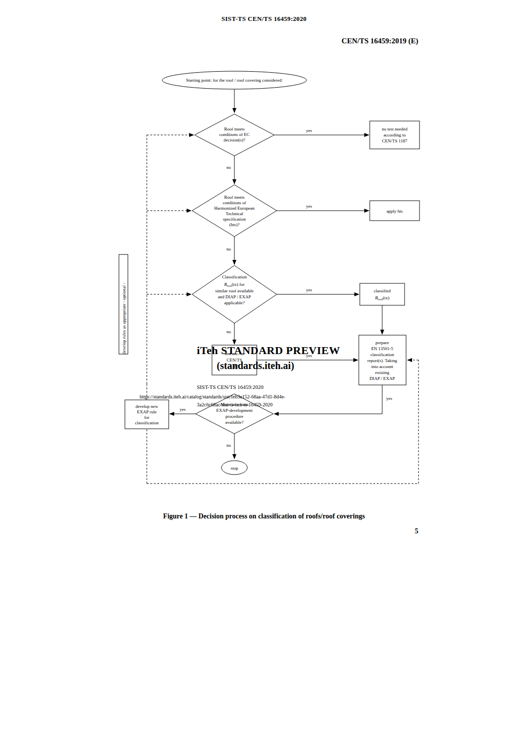SIST-TS CEN/TS 16459:2020
CEN/TS 16459:2019 (E)
Starting point: for the roof / roof covering considered: Roof meets conditions of EC decision(s)? yes no test needed according to CEN/TS 1187 no Roof meets conditions of Harmonized European Technical specification (hts)? yes apply hts no Classification Broof(tx) for similar roof available and DIAP / EXAP applicable? yes classified Broof(tx) no test acc. to CEN/TS 1187 yes prepare EN 13501-5 classification report(s). Taking into account existing DIAP / EXAP yes More info from EXAP-development procedure available? yes develop new EXAP rule for classification no stop develop rules as appropriate - optional -
iTeh STANDARD PREVIEW
(standards.iteh.ai)
SIST-TS CEN/TS 16459:2020
https://standards.iteh.ai/catalog/standards/sist/feb3e152-68aa-47d1-8d4e-
3a2c6c68ac/sist-ts-cen-ts-16459-2020
Figure 1 — Decision process on classification of roofs/roof coverings
5